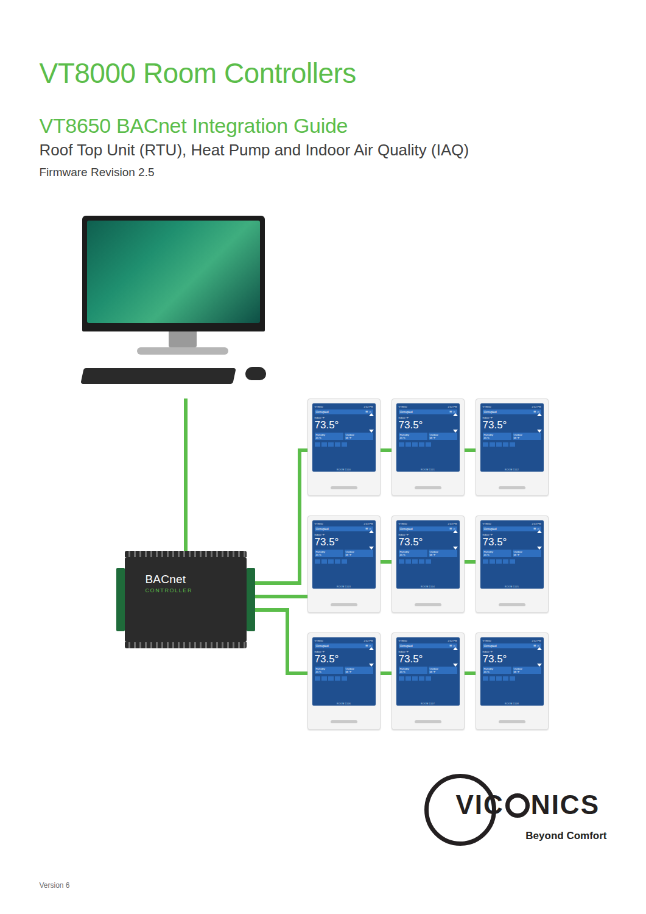VT8000 Room Controllers
VT8650 BACnet Integration Guide
Roof Top Unit (RTU), Heat Pump and Indoor Air Quality (IAQ)
Firmware Revision 2.5
BACnet
CONTROLLER
VT86502:42 PM
Occupied☰ ☺
Indoor °F
73.5°
Humidity
45 %
Outdoor
68 °F
ROOM 1100
VT86502:42 PM
Occupied☰ ☺
Indoor °F
73.5°
Humidity
45 %
Outdoor
68 °F
ROOM 1101
VT86502:42 PM
Occupied☰ ☺
Indoor °F
73.5°
Humidity
45 %
Outdoor
68 °F
ROOM 1102
VT86502:43 PM
Occupied☰ ☺
Indoor °F
73.5°
Humidity
45 %
Outdoor
68 °F
ROOM 1103
VT86502:43 PM
Occupied☰ ☺
Indoor °F
73.5°
Humidity
45 %
Outdoor
68 °F
ROOM 1104
VT86502:43 PM
Occupied☰ ☺
Indoor °F
73.5°
Humidity
45 %
Outdoor
68 °F
ROOM 1105
VT86502:42 PM
Occupied☰ ☺
Indoor °F
73.5°
Humidity
45 %
Outdoor
68 °F
ROOM 1106
VT86502:42 PM
Occupied☰ ☺
Indoor °F
73.5°
Humidity
45 %
Outdoor
68 °F
ROOM 1107
VT86502:42 PM
Occupied☰ ☺
Indoor °F
73.5°
Humidity
45 %
Outdoor
68 °F
ROOM 1108
VIC NICS
Beyond Comfort
Version 6